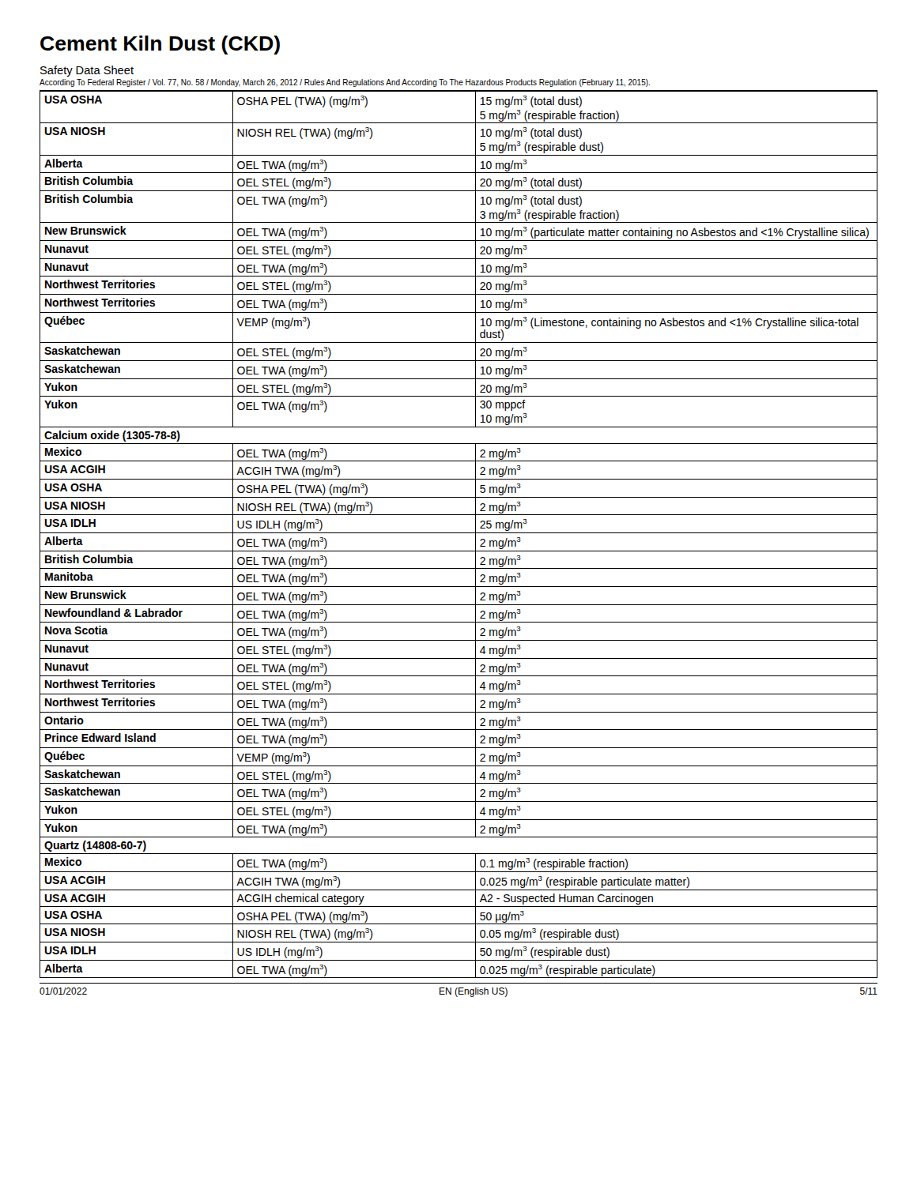Cement Kiln Dust (CKD)
Safety Data Sheet
According To Federal Register / Vol. 77, No. 58 / Monday, March 26, 2012 / Rules And Regulations And According To The Hazardous Products Regulation (February 11, 2015).
| USA OSHA | OSHA PEL (TWA) (mg/m 3 ) | 15 mg/m 3 (total dust) 5 mg/m 3 (respirable fraction) |
| USA NIOSH | NIOSH REL (TWA) (mg/m 3 ) | 10 mg/m 3 (total dust) 5 mg/m 3 (respirable dust) |
| Alberta | OEL TWA (mg/m 3 ) | 10 mg/m 3 |
| British Columbia | OEL STEL (mg/m 3 ) | 20 mg/m 3 (total dust) |
| British Columbia | OEL TWA (mg/m 3 ) | 10 mg/m 3 (total dust) 3 mg/m 3 (respirable fraction) |
| New Brunswick | OEL TWA (mg/m 3 ) | 10 mg/m 3 (particulate matter containing no Asbestos and <1% Crystalline silica) |
| Nunavut | OEL STEL (mg/m 3 ) | 20 mg/m 3 |
| Nunavut | OEL TWA (mg/m 3 ) | 10 mg/m 3 |
| Northwest Territories | OEL STEL (mg/m 3 ) | 20 mg/m 3 |
| Northwest Territories | OEL TWA (mg/m 3 ) | 10 mg/m 3 |
| Québec | VEMP (mg/m 3 ) | 10 mg/m 3 (Limestone, containing no Asbestos and <1% Crystalline silica-total dust) |
| Saskatchewan | OEL STEL (mg/m 3 ) | 20 mg/m 3 |
| Saskatchewan | OEL TWA (mg/m 3 ) | 10 mg/m 3 |
| Yukon | OEL STEL (mg/m 3 ) | 20 mg/m 3 |
| Yukon | OEL TWA (mg/m 3 ) | 30 mppcf 10 mg/m 3 |
| Calcium oxide (1305-78-8) |
| Mexico | OEL TWA (mg/m 3 ) | 2 mg/m 3 |
| USA ACGIH | ACGIH TWA (mg/m 3 ) | 2 mg/m 3 |
| USA OSHA | OSHA PEL (TWA) (mg/m 3 ) | 5 mg/m 3 |
| USA NIOSH | NIOSH REL (TWA) (mg/m 3 ) | 2 mg/m 3 |
| USA IDLH | US IDLH (mg/m 3 ) | 25 mg/m 3 |
| Alberta | OEL TWA (mg/m 3 ) | 2 mg/m 3 |
| British Columbia | OEL TWA (mg/m 3 ) | 2 mg/m 3 |
| Manitoba | OEL TWA (mg/m 3 ) | 2 mg/m 3 |
| New Brunswick | OEL TWA (mg/m 3 ) | 2 mg/m 3 |
| Newfoundland & Labrador | OEL TWA (mg/m 3 ) | 2 mg/m 3 |
| Nova Scotia | OEL TWA (mg/m 3 ) | 2 mg/m 3 |
| Nunavut | OEL STEL (mg/m 3 ) | 4 mg/m 3 |
| Nunavut | OEL TWA (mg/m 3 ) | 2 mg/m 3 |
| Northwest Territories | OEL STEL (mg/m 3 ) | 4 mg/m 3 |
| Northwest Territories | OEL TWA (mg/m 3 ) | 2 mg/m 3 |
| Ontario | OEL TWA (mg/m 3 ) | 2 mg/m 3 |
| Prince Edward Island | OEL TWA (mg/m 3 ) | 2 mg/m 3 |
| Québec | VEMP (mg/m 3 ) | 2 mg/m 3 |
| Saskatchewan | OEL STEL (mg/m 3 ) | 4 mg/m 3 |
| Saskatchewan | OEL TWA (mg/m 3 ) | 2 mg/m 3 |
| Yukon | OEL STEL (mg/m 3 ) | 4 mg/m 3 |
| Yukon | OEL TWA (mg/m 3 ) | 2 mg/m 3 |
| Quartz (14808-60-7) |
| Mexico | OEL TWA (mg/m 3 ) | 0.1 mg/m 3 (respirable fraction) |
| USA ACGIH | ACGIH TWA (mg/m 3 ) | 0.025 mg/m 3 (respirable particulate matter) |
| USA ACGIH | ACGIH chemical category | A2 - Suspected Human Carcinogen |
| USA OSHA | OSHA PEL (TWA) (mg/m 3 ) | 50 µg/m 3 |
| USA NIOSH | NIOSH REL (TWA) (mg/m 3 ) | 0.05 mg/m 3 (respirable dust) |
| USA IDLH | US IDLH (mg/m 3 ) | 50 mg/m 3 (respirable dust) |
| Alberta | OEL TWA (mg/m 3 ) | 0.025 mg/m 3 (respirable particulate) |
01/01/2022 EN (English US) 5/11